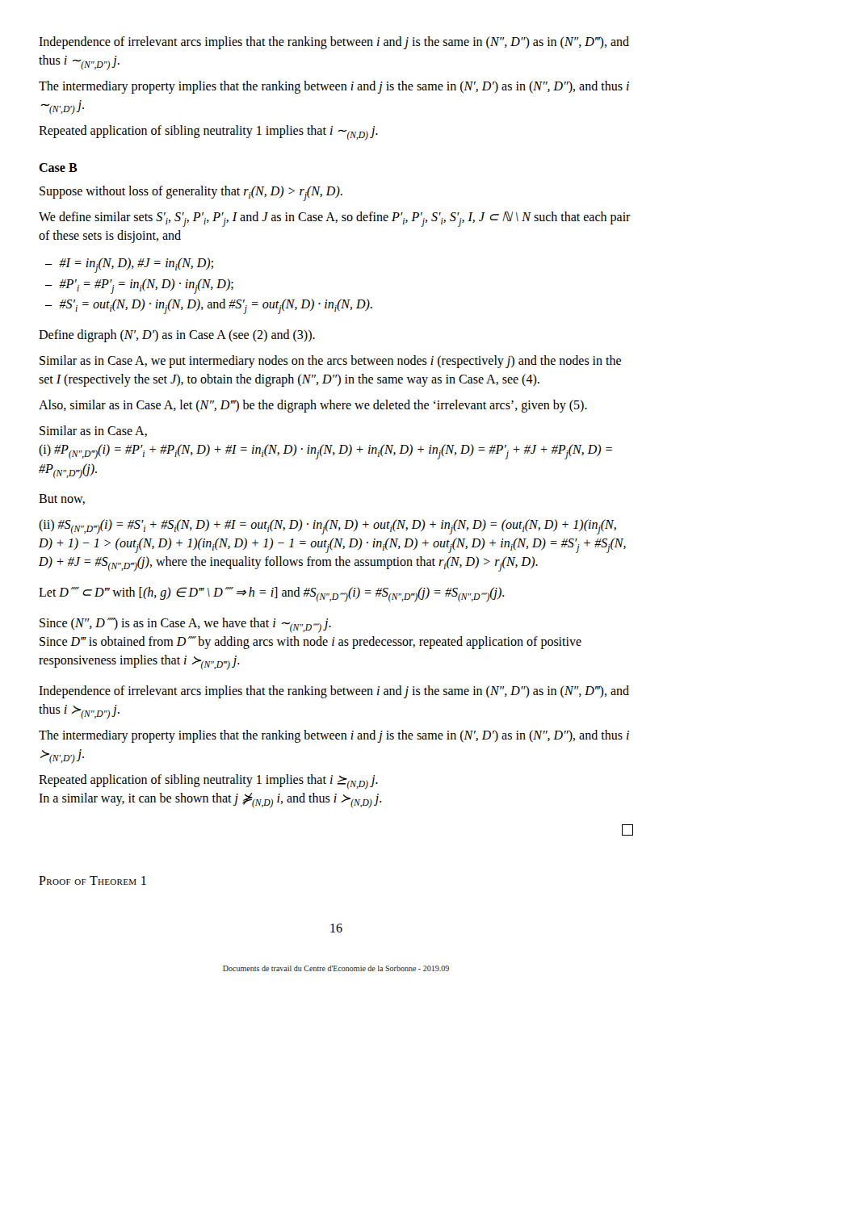Independence of irrelevant arcs implies that the ranking between i and j is the same in (N″, D″) as in (N″, D‴), and thus i ∼(N″,D″) j.
The intermediary property implies that the ranking between i and j is the same in (N′, D′) as in (N″, D″), and thus i ∼(N′,D′) j.
Repeated application of sibling neutrality 1 implies that i ∼(N,D) j.
Case B
Suppose without loss of generality that ri(N, D) > rj(N, D).
We define similar sets S′i, S′j, P′i, P′j, I and J as in Case A, so define P′i, P′j, S′i, S′j, I, J ⊂ ℕ \ N such that each pair of these sets is disjoint, and
#I = inj(N, D), #J = ini(N, D);
#P′i = #P′j = ini(N, D) · inj(N, D);
#S′i = outi(N, D) · inj(N, D), and #S′j = outj(N, D) · ini(N, D).
Define digraph (N′, D′) as in Case A (see (2) and (3)).
Similar as in Case A, we put intermediary nodes on the arcs between nodes i (respectively j) and the nodes in the set I (respectively the set J), to obtain the digraph (N″, D″) in the same way as in Case A, see (4).
Also, similar as in Case A, let (N″, D‴) be the digraph where we deleted the ‘irrelevant arcs’, given by (5).
Similar as in Case A,
(i) #P(N″,D‴)(i) = #P′i + #Pi(N, D) + #I = ini(N, D) · inj(N, D) + ini(N, D) + inj(N, D) = #P′j + #J + #Pj(N, D) = #P(N″,D‴)(j).
But now,
(ii) #S(N″,D‴)(i) = #S′i + #Si(N, D) + #I = outi(N, D) · inj(N, D) + outi(N, D) + inj(N, D) = (outi(N, D) + 1)(inj(N, D) + 1) − 1 > (outj(N, D) + 1)(ini(N, D) + 1) − 1 = outj(N, D) · ini(N, D) + outj(N, D) + ini(N, D) = #S′j + #Sj(N, D) + #J = #S(N″,D‴)(j), where the inequality follows from the assumption that ri(N, D) > rj(N, D).
Let D⁗ ⊂ D‴ with [(h, g) ∈ D‴ \ D⁗ ⇒ h = i] and #S(N″,D⁗)(i) = #S(N″,D‴)(j) = #S(N″,D⁗)(j).
Since (N″, D⁗) is as in Case A, we have that i ∼(N″,D⁗) j.
Since D‴ is obtained from D⁗ by adding arcs with node i as predecessor, repeated application of positive responsiveness implies that i ≻(N″,D‴) j.
Independence of irrelevant arcs implies that the ranking between i and j is the same in (N″, D″) as in (N″, D‴), and thus i ≻(N″,D″) j.
The intermediary property implies that the ranking between i and j is the same in (N′, D′) as in (N″, D″), and thus i ≻(N′,D′) j.
Repeated application of sibling neutrality 1 implies that i ⪰(N,D) j.
In a similar way, it can be shown that j ⋡(N,D) i, and thus i ≻(N,D) j.
Proof of Theorem 1
16
Documents de travail du Centre d'Economie de la Sorbonne - 2019.09